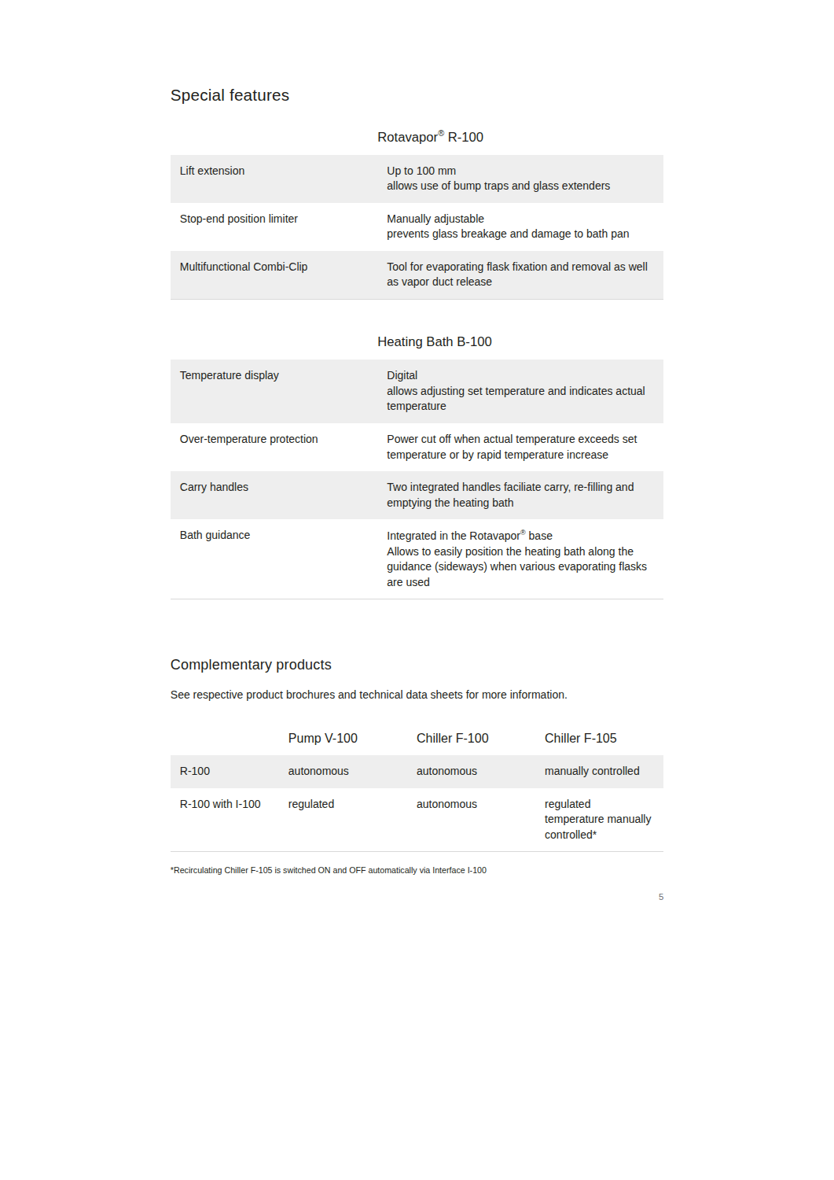Special features
| | Rotavapor ® R-100 |
| --- | --- |
| Lift extension | Up to 100 mm allows use of bump traps and glass extenders |
| Stop-end position limiter | Manually adjustable prevents glass breakage and damage to bath pan |
| Multifunctional Combi-Clip | Tool for evaporating flask fixation and removal as well as vapor duct release |
| | Heating Bath B-100 |
| --- | --- |
| Temperature display | Digital allows adjusting set temperature and indicates actual temperature |
| Over-temperature protection | Power cut off when actual temperature exceeds set temperature or by rapid temperature increase |
| Carry handles | Two integrated handles faciliate carry, re-filling and emptying the heating bath |
| Bath guidance | Integrated in the Rotavapor ® base Allows to easily position the heating bath along the guidance (sideways) when various evaporating flasks are used |
Complementary products
See respective product brochures and technical data sheets for more information.
| | Pump V-100 | Chiller F-100 | Chiller F-105 |
| --- | --- | --- | --- |
| R-100 | autonomous | autonomous | manually controlled |
| R-100 with I-100 | regulated | autonomous | regulated temperature manually controlled* |
*Recirculating Chiller F-105 is switched ON and OFF automatically via Interface I-100
5